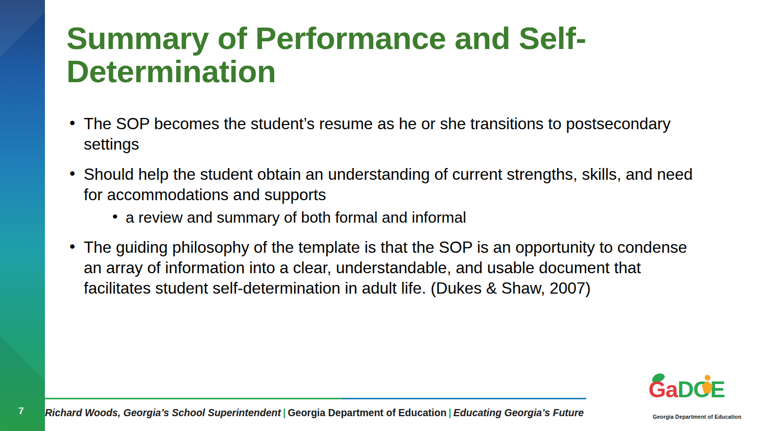Summary of Performance and Self-Determination
The SOP becomes the student’s resume as he or she transitions to postsecondary settings
Should help the student obtain an understanding of current strengths, skills, and need for accommodations and supports
a review and summary of both formal and informal
The guiding philosophy of the template is that the SOP is an opportunity to condense an array of information into a clear, understandable, and usable document that facilitates student self-determination in adult life. (Dukes & Shaw, 2007)
7
Richard Woods, Georgia’s School Superintendent|Georgia Department of Education|Educating Georgia’s Future
GaDOE
Georgia Department of Education